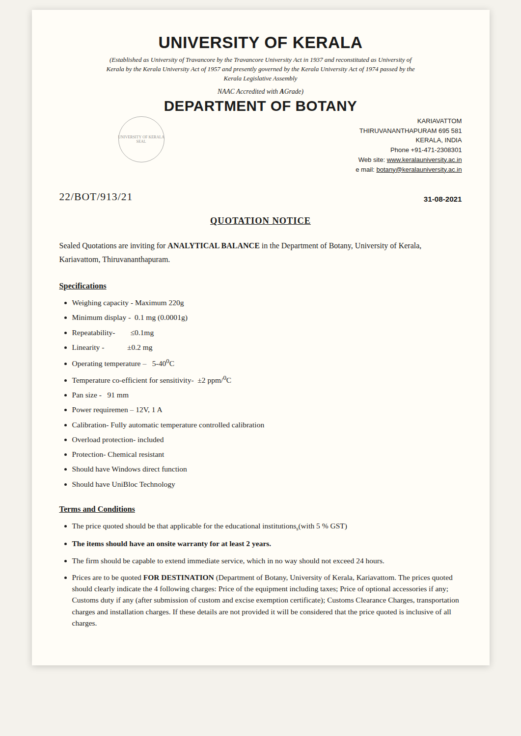UNIVERSITY OF KERALA
(Established as University of Travancore by the Travancore University Act in 1937 and reconstituted as University of Kerala by the Kerala University Act of 1957 and presently governed by the Kerala University Act of 1974 passed by the Kerala Legislative Assembly
NAAC Accredited with AGrade)
DEPARTMENT OF BOTANY
UNIVERSITY OF KERALA
SEAL
KARIAVATTOM
THIRUVANANTHAPURAM 695 581
KERALA, INDIA
Phone +91-471-2308301
Web site: www.keralauniversity.ac.in
e mail: botany@keralauniversity.ac.in
22/BOT/913/21
31-08-2021
QUOTATION NOTICE
Sealed Quotations are inviting for ANALYTICAL BALANCE in the Department of Botany, University of Kerala, Kariavattom, Thiruvananthapuram.
Specifications
Weighing capacity - Maximum 220g
Minimum display - 0.1 mg (0.0001g)
Repeatability- ≤0.1mg
Linearity - ±0.2 mg
Operating temperature – 5-400C
Temperature co-efficient for sensitivity- ±2 ppm/0C
Pan size - 91 mm
Power requiremen – 12V, 1 A
Calibration- Fully automatic temperature controlled calibration
Overload protection- included
Protection- Chemical resistant
Should have Windows direct function
Should have UniBloc Technology
Terms and Conditions
The price quoted should be that applicable for the educational institutionss(with 5 % GST)
The items should have an onsite warranty for at least 2 years.
The firm should be capable to extend immediate service, which in no way should not exceed 24 hours.
Prices are to be quoted FOR DESTINATION (Department of Botany, University of Kerala, Kariavattom. The prices quoted should clearly indicate the 4 following charges: Price of the equipment including taxes; Price of optional accessories if any; Customs duty if any (after submission of custom and excise exemption certificate); Customs Clearance Charges, transportation charges and installation charges. If these details are not provided it will be considered that the price quoted is inclusive of all charges.